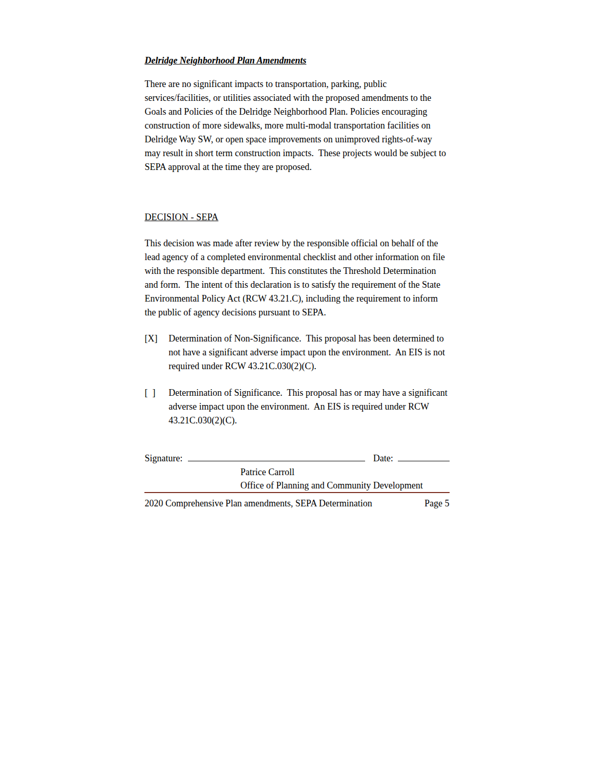Delridge Neighborhood Plan Amendments
There are no significant impacts to transportation, parking, public services/facilities, or utilities associated with the proposed amendments to the Goals and Policies of the Delridge Neighborhood Plan. Policies encouraging construction of more sidewalks, more multi-modal transportation facilities on Delridge Way SW, or open space improvements on unimproved rights-of-way may result in short term construction impacts. These projects would be subject to SEPA approval at the time they are proposed.
DECISION - SEPA
This decision was made after review by the responsible official on behalf of the lead agency of a completed environmental checklist and other information on file with the responsible department. This constitutes the Threshold Determination and form. The intent of this declaration is to satisfy the requirement of the State Environmental Policy Act (RCW 43.21.C), including the requirement to inform the public of agency decisions pursuant to SEPA.
[X]
Determination of Non-Significance. This proposal has been determined to not have a significant adverse impact upon the environment. An EIS is not required under RCW 43.21C.030(2)(C).
[ ]
Determination of Significance. This proposal has or may have a significant adverse impact upon the environment. An EIS is required under RCW 43.21C.030(2)(C).
Signature: Date:
Patrice Carroll
Office of Planning and Community Development
2020 Comprehensive Plan amendments, SEPA Determination
Page 5